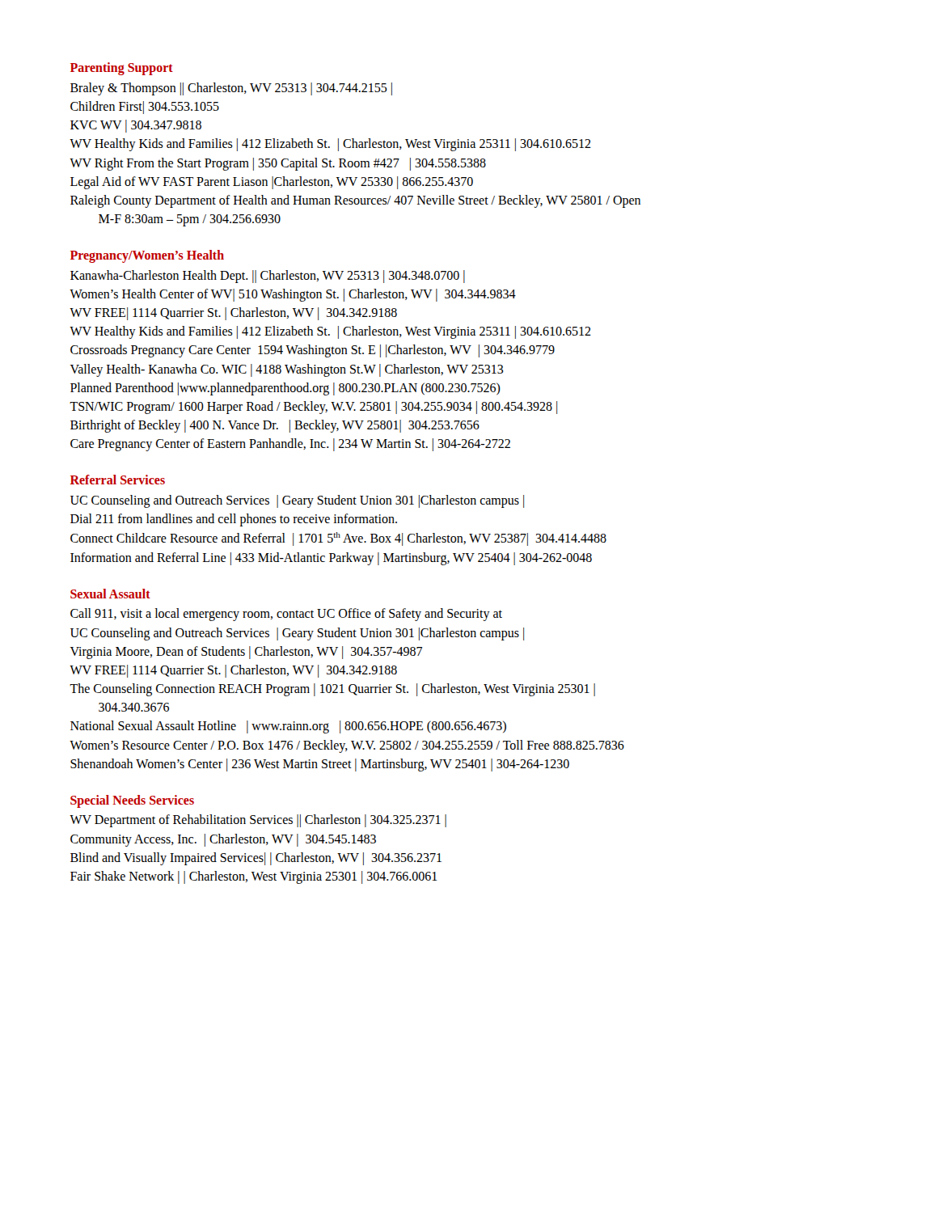Parenting Support
Braley & Thompson || Charleston, WV 25313 | 304.744.2155 |
Children First| 304.553.1055
KVC WV | 304.347.9818
WV Healthy Kids and Families | 412 Elizabeth St. | Charleston, West Virginia 25311 | 304.610.6512
WV Right From the Start Program | 350 Capital St. Room #427 | 304.558.5388
Legal Aid of WV FAST Parent Liason |Charleston, WV 25330 | 866.255.4370
Raleigh County Department of Health and Human Resources/ 407 Neville Street / Beckley, WV 25801 / Open
M-F 8:30am – 5pm / 304.256.6930
Pregnancy/Women’s Health
Kanawha-Charleston Health Dept. || Charleston, WV 25313 | 304.348.0700 |
Women’s Health Center of WV| 510 Washington St. | Charleston, WV | 304.344.9834
WV FREE| 1114 Quarrier St. | Charleston, WV | 304.342.9188
WV Healthy Kids and Families | 412 Elizabeth St. | Charleston, West Virginia 25311 | 304.610.6512
Crossroads Pregnancy Care Center 1594 Washington St. E | |Charleston, WV | 304.346.9779
Valley Health- Kanawha Co. WIC | 4188 Washington St.W | Charleston, WV 25313
Planned Parenthood |www.plannedparenthood.org | 800.230.PLAN (800.230.7526)
TSN/WIC Program/ 1600 Harper Road / Beckley, W.V. 25801 | 304.255.9034 | 800.454.3928 |
Birthright of Beckley | 400 N. Vance Dr. | Beckley, WV 25801| 304.253.7656
Care Pregnancy Center of Eastern Panhandle, Inc. | 234 W Martin St. | 304-264-2722
Referral Services
UC Counseling and Outreach Services | Geary Student Union 301 |Charleston campus |
Dial 211 from landlines and cell phones to receive information.
Connect Childcare Resource and Referral | 1701 5th Ave. Box 4| Charleston, WV 25387| 304.414.4488
Information and Referral Line | 433 Mid-Atlantic Parkway | Martinsburg, WV 25404 | 304-262-0048
Sexual Assault
Call 911, visit a local emergency room, contact UC Office of Safety and Security at
UC Counseling and Outreach Services | Geary Student Union 301 |Charleston campus |
Virginia Moore, Dean of Students | Charleston, WV | 304.357-4987
WV FREE| 1114 Quarrier St. | Charleston, WV | 304.342.9188
The Counseling Connection REACH Program | 1021 Quarrier St. | Charleston, West Virginia 25301 |
304.340.3676
National Sexual Assault Hotline | www.rainn.org | 800.656.HOPE (800.656.4673)
Women’s Resource Center / P.O. Box 1476 / Beckley, W.V. 25802 / 304.255.2559 / Toll Free 888.825.7836
Shenandoah Women’s Center | 236 West Martin Street | Martinsburg, WV 25401 | 304-264-1230
Special Needs Services
WV Department of Rehabilitation Services || Charleston | 304.325.2371 |
Community Access, Inc. | Charleston, WV | 304.545.1483
Blind and Visually Impaired Services| | Charleston, WV | 304.356.2371
Fair Shake Network | | Charleston, West Virginia 25301 | 304.766.0061